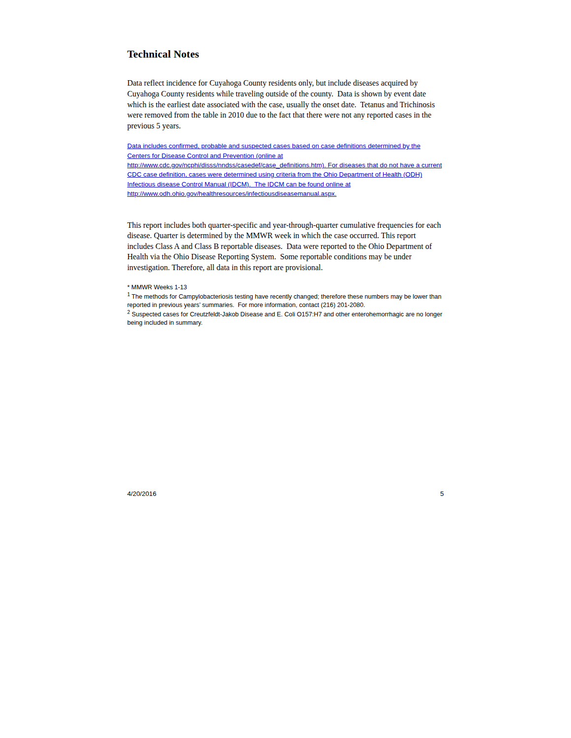Technical Notes
Data reflect incidence for Cuyahoga County residents only, but include diseases acquired by Cuyahoga County residents while traveling outside of the county. Data is shown by event date which is the earliest date associated with the case, usually the onset date. Tetanus and Trichinosis were removed from the table in 2010 due to the fact that there were not any reported cases in the previous 5 years.
Data includes confirmed, probable and suspected cases based on case definitions determined by the Centers for Disease Control and Prevention (online at http://www.cdc.gov/ncphi/disss/nndss/casedef/case_definitions.htm). For diseases that do not have a current CDC case definition, cases were determined using criteria from the Ohio Department of Health (ODH) Infectious disease Control Manual (IDCM). The IDCM can be found online at http://www.odh.ohio.gov/healthresources/infectiousdiseasemanual.aspx.
This report includes both quarter-specific and year-through-quarter cumulative frequencies for each disease. Quarter is determined by the MMWR week in which the case occurred. This report includes Class A and Class B reportable diseases. Data were reported to the Ohio Department of Health via the Ohio Disease Reporting System. Some reportable conditions may be under investigation. Therefore, all data in this report are provisional.
* MMWR Weeks 1-13
1 The methods for Campylobacteriosis testing have recently changed; therefore these numbers may be lower than reported in previous years’ summaries. For more information, contact (216) 201-2080.
2 Suspected cases for Creutzfeldt-Jakob Disease and E. Coli O157:H7 and other enterohemorrhagic are no longer being included in summary.
4/20/2016
5